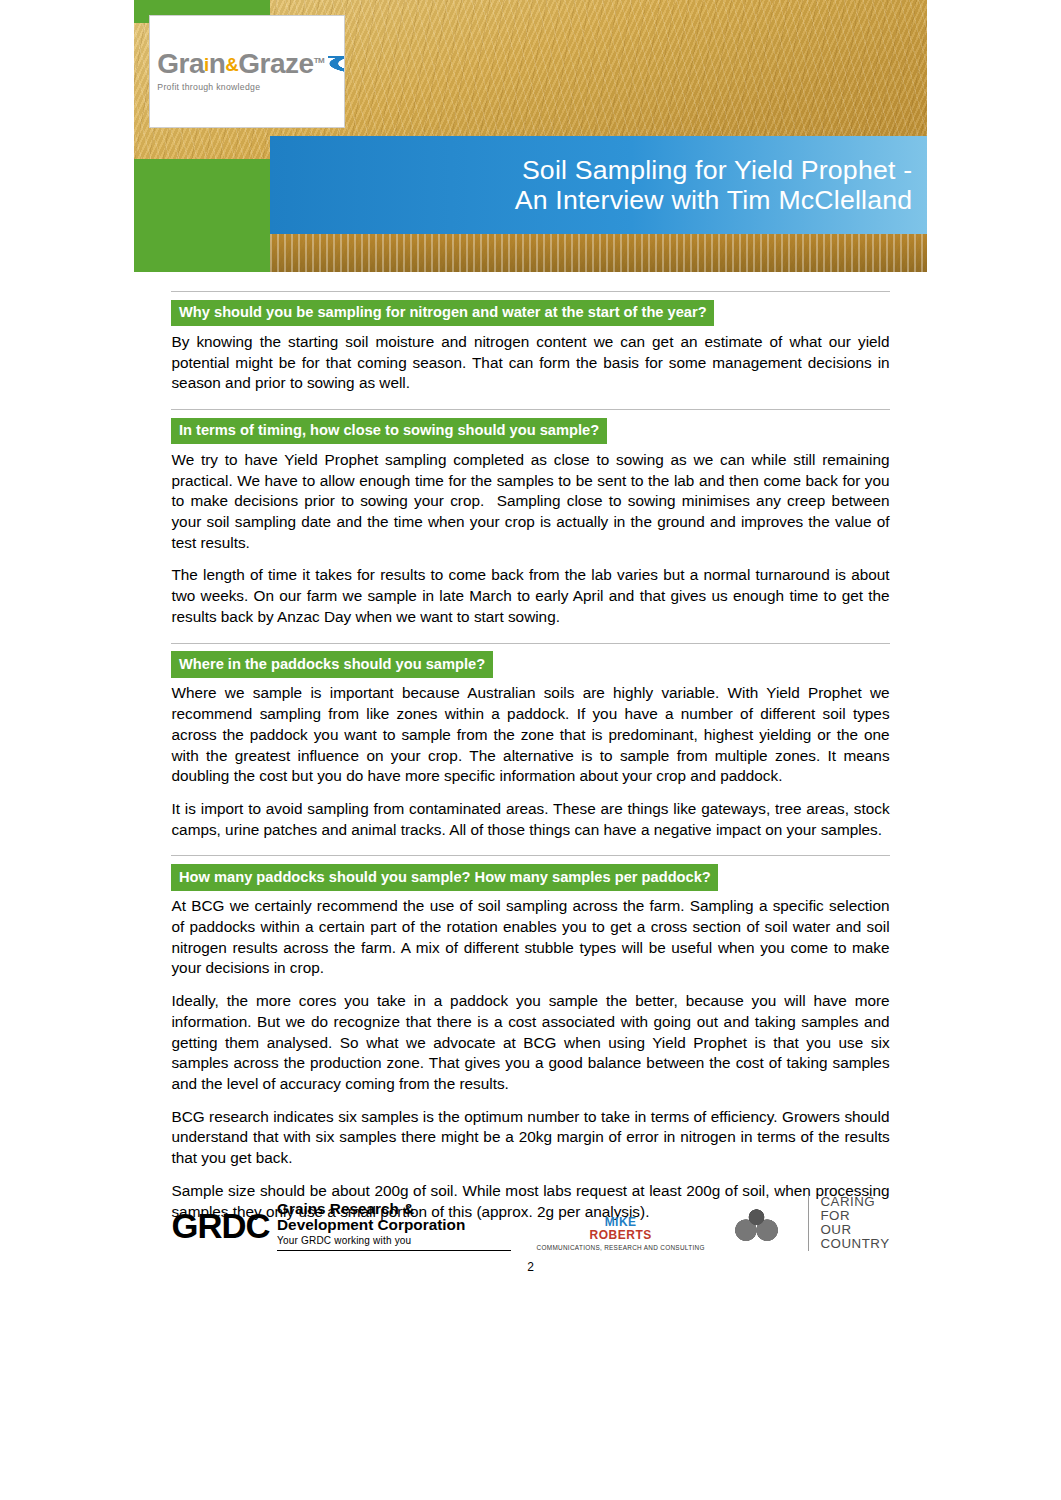Grain&GrazeTM
Profit through knowledge
Soil Sampling for Yield Prophet -
An Interview with Tim McClelland
Why should you be sampling for nitrogen and water at the start of the year?
By knowing the starting soil moisture and nitrogen content we can get an estimate of what our yield potential might be for that coming season. That can form the basis for some management decisions in season and prior to sowing as well.
In terms of timing, how close to sowing should you sample?
We try to have Yield Prophet sampling completed as close to sowing as we can while still remaining practical. We have to allow enough time for the samples to be sent to the lab and then come back for you to make decisions prior to sowing your crop. Sampling close to sowing minimises any creep between your soil sampling date and the time when your crop is actually in the ground and improves the value of test results.
The length of time it takes for results to come back from the lab varies but a normal turnaround is about two weeks. On our farm we sample in late March to early April and that gives us enough time to get the results back by Anzac Day when we want to start sowing.
Where in the paddocks should you sample?
Where we sample is important because Australian soils are highly variable. With Yield Prophet we recommend sampling from like zones within a paddock. If you have a number of different soil types across the paddock you want to sample from the zone that is predominant, highest yielding or the one with the greatest influence on your crop. The alternative is to sample from multiple zones. It means doubling the cost but you do have more specific information about your crop and paddock.
It is import to avoid sampling from contaminated areas. These are things like gateways, tree areas, stock camps, urine patches and animal tracks. All of those things can have a negative impact on your samples.
How many paddocks should you sample? How many samples per paddock?
At BCG we certainly recommend the use of soil sampling across the farm. Sampling a specific selection of paddocks within a certain part of the rotation enables you to get a cross section of soil water and soil nitrogen results across the farm. A mix of different stubble types will be useful when you come to make your decisions in crop.
Ideally, the more cores you take in a paddock you sample the better, because you will have more information. But we do recognize that there is a cost associated with going out and taking samples and getting them analysed. So what we advocate at BCG when using Yield Prophet is that you use six samples across the production zone. That gives you a good balance between the cost of taking samples and the level of accuracy coming from the results.
BCG research indicates six samples is the optimum number to take in terms of efficiency. Growers should understand that with six samples there might be a 20kg margin of error in nitrogen in terms of the results that you get back.
Sample size should be about 200g of soil. While most labs request at least 200g of soil, when processing samples they only use a small portion of this (approx. 2g per analysis).
GRDC
Grains Research &
Development Corporation Your GRDC working with you
MIKE
ROBERTS
COMMUNICATIONS, RESEARCH AND CONSULTING
CARING FOR OUR COUNTRY
2